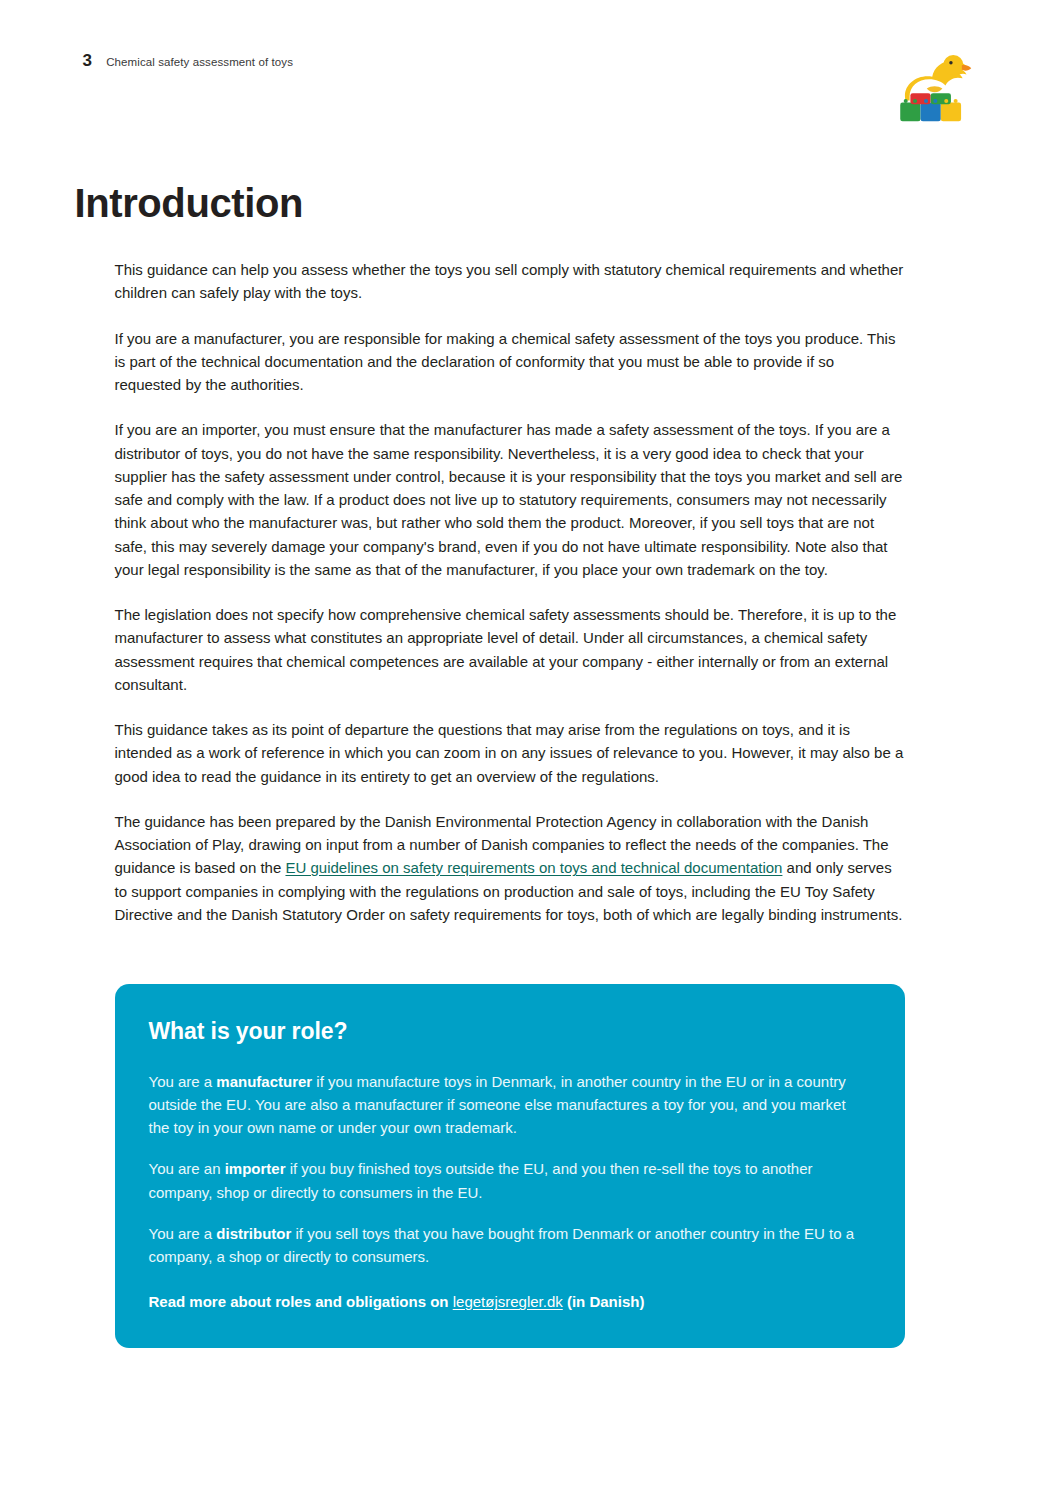3 Chemical safety assessment of toys
Introduction
This guidance can help you assess whether the toys you sell comply with statutory chemical requirements and whether children can safely play with the toys.
If you are a manufacturer, you are responsible for making a chemical safety assessment of the toys you produce. This is part of the technical documentation and the declaration of conformity that you must be able to provide if so requested by the authorities.
If you are an importer, you must ensure that the manufacturer has made a safety assessment of the toys. If you are a distributor of toys, you do not have the same responsibility. Nevertheless, it is a very good idea to check that your supplier has the safety assessment under control, because it is your responsibility that the toys you market and sell are safe and comply with the law. If a product does not live up to statutory requirements, consumers may not necessarily think about who the manufacturer was, but rather who sold them the product. Moreover, if you sell toys that are not safe, this may severely damage your company's brand, even if you do not have ultimate responsibility. Note also that your legal responsibility is the same as that of the manufacturer, if you place your own trademark on the toy.
The legislation does not specify how comprehensive chemical safety assessments should be. Therefore, it is up to the manufacturer to assess what constitutes an appropriate level of detail. Under all circumstances, a chemical safety assessment requires that chemical competences are available at your company - either internally or from an external consultant.
This guidance takes as its point of departure the questions that may arise from the regulations on toys, and it is intended as a work of reference in which you can zoom in on any issues of relevance to you. However, it may also be a good idea to read the guidance in its entirety to get an overview of the regulations.
The guidance has been prepared by the Danish Environmental Protection Agency in collaboration with the Danish Association of Play, drawing on input from a number of Danish companies to reflect the needs of the companies. The guidance is based on the EU guidelines on safety requirements on toys and technical documentation and only serves to support companies in complying with the regulations on production and sale of toys, including the EU Toy Safety Directive and the Danish Statutory Order on safety requirements for toys, both of which are legally binding instruments.
What is your role?
You are a manufacturer if you manufacture toys in Denmark, in another country in the EU or in a country outside the EU. You are also a manufacturer if someone else manufactures a toy for you, and you market the toy in your own name or under your own trademark.
You are an importer if you buy finished toys outside the EU, and you then re-sell the toys to another company, shop or directly to consumers in the EU.
You are a distributor if you sell toys that you have bought from Denmark or another country in the EU to a company, a shop or directly to consumers.
Read more about roles and obligations on legetøjsregler.dk (in Danish)